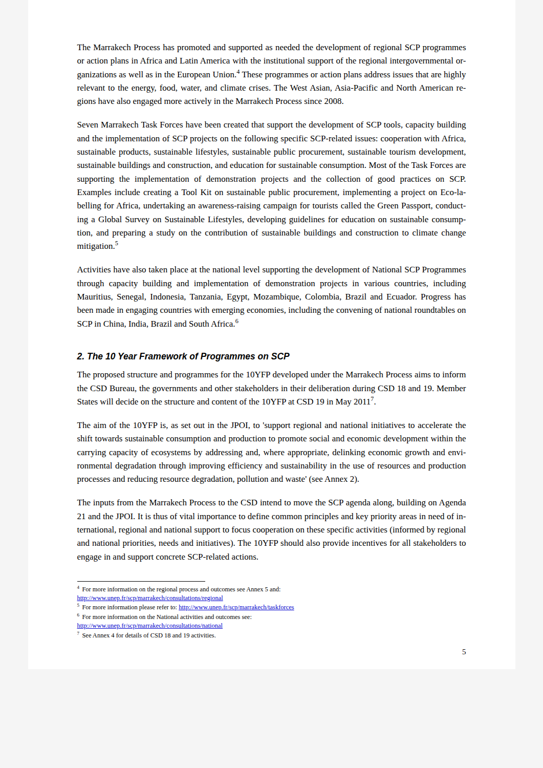The Marrakech Process has promoted and supported as needed the development of regional SCP programmes or action plans in Africa and Latin America with the institutional support of the regional intergovernmental organizations as well as in the European Union.4 These programmes or action plans address issues that are highly relevant to the energy, food, water, and climate crises. The West Asian, Asia-Pacific and North American regions have also engaged more actively in the Marrakech Process since 2008.
Seven Marrakech Task Forces have been created that support the development of SCP tools, capacity building and the implementation of SCP projects on the following specific SCP-related issues: cooperation with Africa, sustainable products, sustainable lifestyles, sustainable public procurement, sustainable tourism development, sustainable buildings and construction, and education for sustainable consumption. Most of the Task Forces are supporting the implementation of demonstration projects and the collection of good practices on SCP. Examples include creating a Tool Kit on sustainable public procurement, implementing a project on Eco-labelling for Africa, undertaking an awareness-raising campaign for tourists called the Green Passport, conducting a Global Survey on Sustainable Lifestyles, developing guidelines for education on sustainable consumption, and preparing a study on the contribution of sustainable buildings and construction to climate change mitigation.5
Activities have also taken place at the national level supporting the development of National SCP Programmes through capacity building and implementation of demonstration projects in various countries, including Mauritius, Senegal, Indonesia, Tanzania, Egypt, Mozambique, Colombia, Brazil and Ecuador. Progress has been made in engaging countries with emerging economies, including the convening of national roundtables on SCP in China, India, Brazil and South Africa.6
2. The 10 Year Framework of Programmes on SCP
The proposed structure and programmes for the 10YFP developed under the Marrakech Process aims to inform the CSD Bureau, the governments and other stakeholders in their deliberation during CSD 18 and 19. Member States will decide on the structure and content of the 10YFP at CSD 19 in May 20117.
The aim of the 10YFP is, as set out in the JPOI, to 'support regional and national initiatives to accelerate the shift towards sustainable consumption and production to promote social and economic development within the carrying capacity of ecosystems by addressing and, where appropriate, delinking economic growth and environmental degradation through improving efficiency and sustainability in the use of resources and production processes and reducing resource degradation, pollution and waste' (see Annex 2).
The inputs from the Marrakech Process to the CSD intend to move the SCP agenda along, building on Agenda 21 and the JPOI. It is thus of vital importance to define common principles and key priority areas in need of international, regional and national support to focus cooperation on these specific activities (informed by regional and national priorities, needs and initiatives). The 10YFP should also provide incentives for all stakeholders to engage in and support concrete SCP-related actions.
4 For more information on the regional process and outcomes see Annex 5 and:
http://www.unep.fr/scp/marrakech/consultations/regional
5 For more information please refer to: http://www.unep.fr/scp/marrakech/taskforces
6 For more information on the National activities and outcomes see:
http://www.unep.fr/scp/marrakech/consultations/national
7 See Annex 4 for details of CSD 18 and 19 activities.
5